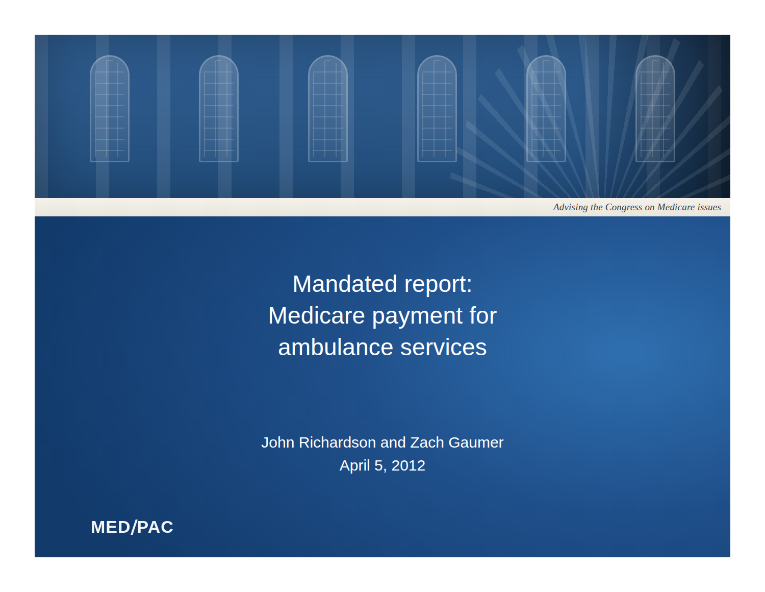Advising the Congress on Medicare issues
Mandated report: Medicare payment for ambulance services
John Richardson and Zach Gaumer
April 5, 2012
MED PAC